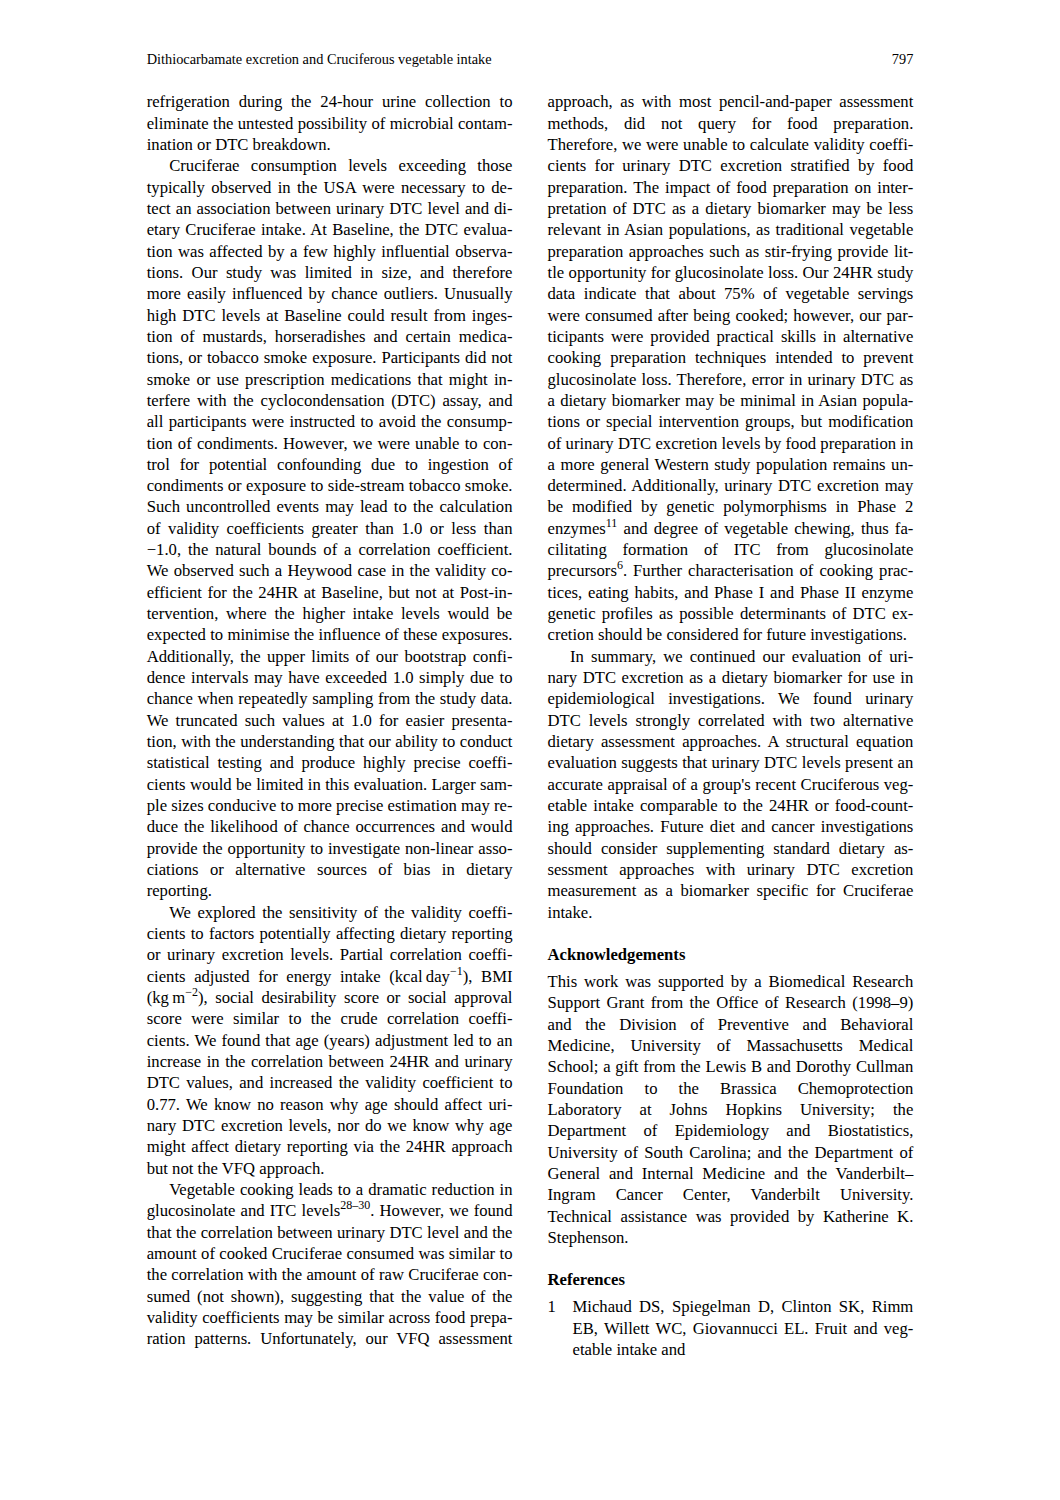Dithiocarbamate excretion and Cruciferous vegetable intake 797
refrigeration during the 24-hour urine collection to eliminate the untested possibility of microbial contamination or DTC breakdown.
Cruciferae consumption levels exceeding those typically observed in the USA were necessary to detect an association between urinary DTC level and dietary Cruciferae intake. At Baseline, the DTC evaluation was affected by a few highly influential observations. Our study was limited in size, and therefore more easily influenced by chance outliers. Unusually high DTC levels at Baseline could result from ingestion of mustards, horseradishes and certain medications, or tobacco smoke exposure. Participants did not smoke or use prescription medications that might interfere with the cyclocondensation (DTC) assay, and all participants were instructed to avoid the consumption of condiments. However, we were unable to control for potential confounding due to ingestion of condiments or exposure to side-stream tobacco smoke. Such uncontrolled events may lead to the calculation of validity coefficients greater than 1.0 or less than −1.0, the natural bounds of a correlation coefficient. We observed such a Heywood case in the validity coefficient for the 24HR at Baseline, but not at Post-intervention, where the higher intake levels would be expected to minimise the influence of these exposures. Additionally, the upper limits of our bootstrap confidence intervals may have exceeded 1.0 simply due to chance when repeatedly sampling from the study data. We truncated such values at 1.0 for easier presentation, with the understanding that our ability to conduct statistical testing and produce highly precise coefficients would be limited in this evaluation. Larger sample sizes conducive to more precise estimation may reduce the likelihood of chance occurrences and would provide the opportunity to investigate non-linear associations or alternative sources of bias in dietary reporting.
We explored the sensitivity of the validity coefficients to factors potentially affecting dietary reporting or urinary excretion levels. Partial correlation coefficients adjusted for energy intake (kcal day−1), BMI (kg m−2), social desirability score or social approval score were similar to the crude correlation coefficients. We found that age (years) adjustment led to an increase in the correlation between 24HR and urinary DTC values, and increased the validity coefficient to 0.77. We know no reason why age should affect urinary DTC excretion levels, nor do we know why age might affect dietary reporting via the 24HR approach but not the VFQ approach.
Vegetable cooking leads to a dramatic reduction in glucosinolate and ITC levels28–30. However, we found that the correlation between urinary DTC level and the amount of cooked Cruciferae consumed was similar to the correlation with the amount of raw Cruciferae consumed (not shown), suggesting that the value of the validity coefficients may be similar across food preparation patterns. Unfortunately, our VFQ assessment approach, as with most pencil-and-paper assessment methods, did not query for food preparation. Therefore, we were unable to calculate validity coefficients for urinary DTC excretion stratified by food preparation. The impact of food preparation on interpretation of DTC as a dietary biomarker may be less relevant in Asian populations, as traditional vegetable preparation approaches such as stir-frying provide little opportunity for glucosinolate loss. Our 24HR study data indicate that about 75% of vegetable servings were consumed after being cooked; however, our participants were provided practical skills in alternative cooking preparation techniques intended to prevent glucosinolate loss. Therefore, error in urinary DTC as a dietary biomarker may be minimal in Asian populations or special intervention groups, but modification of urinary DTC excretion levels by food preparation in a more general Western study population remains undetermined. Additionally, urinary DTC excretion may be modified by genetic polymorphisms in Phase 2 enzymes11 and degree of vegetable chewing, thus facilitating formation of ITC from glucosinolate precursors6. Further characterisation of cooking practices, eating habits, and Phase I and Phase II enzyme genetic profiles as possible determinants of DTC excretion should be considered for future investigations.
In summary, we continued our evaluation of urinary DTC excretion as a dietary biomarker for use in epidemiological investigations. We found urinary DTC levels strongly correlated with two alternative dietary assessment approaches. A structural equation evaluation suggests that urinary DTC levels present an accurate appraisal of a group's recent Cruciferous vegetable intake comparable to the 24HR or food-counting approaches. Future diet and cancer investigations should consider supplementing standard dietary assessment approaches with urinary DTC excretion measurement as a biomarker specific for Cruciferae intake.
Acknowledgements
This work was supported by a Biomedical Research Support Grant from the Office of Research (1998–9) and the Division of Preventive and Behavioral Medicine, University of Massachusetts Medical School; a gift from the Lewis B and Dorothy Cullman Foundation to the Brassica Chemoprotection Laboratory at Johns Hopkins University; the Department of Epidemiology and Biostatistics, University of South Carolina; and the Department of General and Internal Medicine and the Vanderbilt–Ingram Cancer Center, Vanderbilt University. Technical assistance was provided by Katherine K. Stephenson.
References
Michaud DS, Spiegelman D, Clinton SK, Rimm EB, Willett WC, Giovannucci EL. Fruit and vegetable intake and